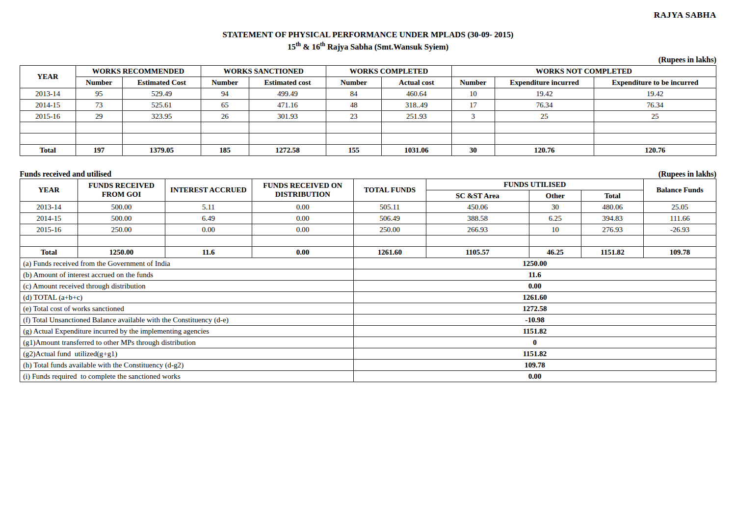RAJYA SABHA
STATEMENT OF PHYSICAL PERFORMANCE UNDER MPLADS (30-09- 2015) 15th & 16th Rajya Sabha (Smt.Wansuk Syiem)
(Rupees in lakhs)
| YEAR | WORKS RECOMMENDED | WORKS SANCTIONED | WORKS COMPLETED | WORKS NOT COMPLETED |
| --- | --- | --- | --- | --- |
| Number | Estimated Cost | Number | Estimated cost | Number | Actual cost | Number | Expenditure incurred | Expenditure to be incurred |
| 2013-14 | 95 | 529.49 | 94 | 499.49 | 84 | 460.64 | 10 | 19.42 | 19.42 |
| 2014-15 | 73 | 525.61 | 65 | 471.16 | 48 | 318..49 | 17 | 76.34 | 76.34 |
| 2015-16 | 29 | 323.95 | 26 | 301.93 | 23 | 251.93 | 3 | 25 | 25 |
| Total | 197 | 1379.05 | 185 | 1272.58 | 155 | 1031.06 | 30 | 120.76 | 120.76 |
Funds received and utilised (Rupees in lakhs)
| YEAR | FUNDS RECEIVED FROM GOI | INTEREST ACCRUED | FUNDS RECEIVED ON DISTRIBUTION | TOTAL FUNDS | FUNDS UTILISED | Balance Funds |
| --- | --- | --- | --- | --- | --- | --- |
| SC &ST Area | Other | Total |
| 2013-14 | 500.00 | 5.11 | 0.00 | 505.11 | 450.06 | 30 | 480.06 | 25.05 |
| 2014-15 | 500.00 | 6.49 | 0.00 | 506.49 | 388.58 | 6.25 | 394.83 | 111.66 |
| 2015-16 | 250.00 | 0.00 | 0.00 | 250.00 | 266.93 | 10 | 276.93 | -26.93 |
| Total | 1250.00 | 11.6 | 0.00 | 1261.60 | 1105.57 | 46.25 | 1151.82 | 109.78 |
| (a) Funds received from the Government of India | 1250.00 |
| (b) Amount of interest accrued on the funds | 11.6 |
| (c) Amount received through distribution | 0.00 |
| (d) TOTAL (a+b+c) | 1261.60 |
| (e) Total cost of works sanctioned | 1272.58 |
| (f) Total Unsanctioned Balance available with the Constituency (d-e) | -10.98 |
| (g) Actual Expenditure incurred by the implementing agencies | 1151.82 |
| (g1)Amount transferred to other MPs through distribution | 0 |
| (g2)Actual fund utilized(g+g1) | 1151.82 |
| (h) Total funds available with the Constituency (d-g2) | 109.78 |
| (i) Funds required to complete the sanctioned works | 0.00 |